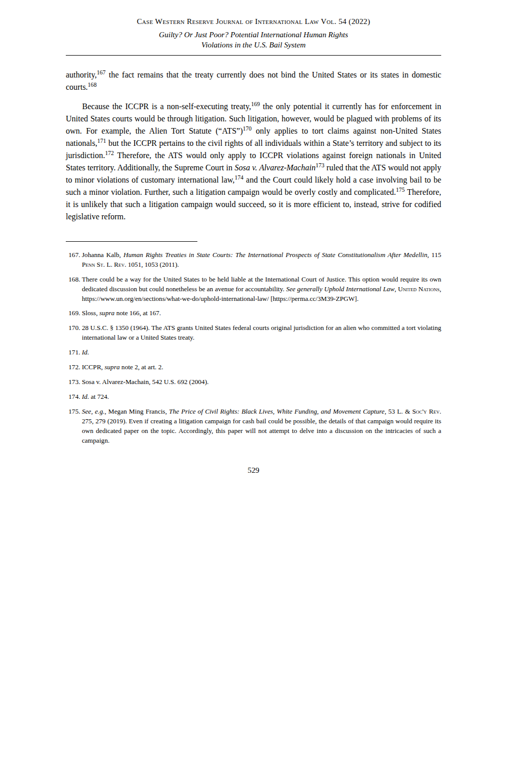Case Western Reserve Journal of International Law Vol. 54 (2022)
Guilty? Or Just Poor? Potential International Human Rights
Violations in the U.S. Bail System
authority,167 the fact remains that the treaty currently does not bind the United States or its states in domestic courts.168
Because the ICCPR is a non-self-executing treaty,169 the only potential it currently has for enforcement in United States courts would be through litigation. Such litigation, however, would be plagued with problems of its own. For example, the Alien Tort Statute (“ATS”)170 only applies to tort claims against non-United States nationals,171 but the ICCPR pertains to the civil rights of all individuals within a State’s territory and subject to its jurisdiction.172 Therefore, the ATS would only apply to ICCPR violations against foreign nationals in United States territory. Additionally, the Supreme Court in Sosa v. Alvarez-Machain173 ruled that the ATS would not apply to minor violations of customary international law,174 and the Court could likely hold a case involving bail to be such a minor violation. Further, such a litigation campaign would be overly costly and complicated.175 Therefore, it is unlikely that such a litigation campaign would succeed, so it is more efficient to, instead, strive for codified legislative reform.
Johanna Kalb, Human Rights Treaties in State Courts: The International Prospects of State Constitutionalism After Medellin, 115 Penn St. L. Rev. 1051, 1053 (2011).
There could be a way for the United States to be held liable at the International Court of Justice. This option would require its own dedicated discussion but could nonetheless be an avenue for accountability. See generally Uphold International Law, United Nations, https://www.un.org/en/sections/what-we-do/uphold-international-law/ [https://perma.cc/3M39-ZPGW].
Sloss, supra note 166, at 167.
28 U.S.C. § 1350 (1964). The ATS grants United States federal courts original jurisdiction for an alien who committed a tort violating international law or a United States treaty.
Id.
ICCPR, supra note 2, at art. 2.
Sosa v. Alvarez-Machain, 542 U.S. 692 (2004).
Id. at 724.
See, e.g., Megan Ming Francis, The Price of Civil Rights: Black Lives, White Funding, and Movement Capture, 53 L. & Soc'y Rev. 275, 279 (2019). Even if creating a litigation campaign for cash bail could be possible, the details of that campaign would require its own dedicated paper on the topic. Accordingly, this paper will not attempt to delve into a discussion on the intricacies of such a campaign.
529